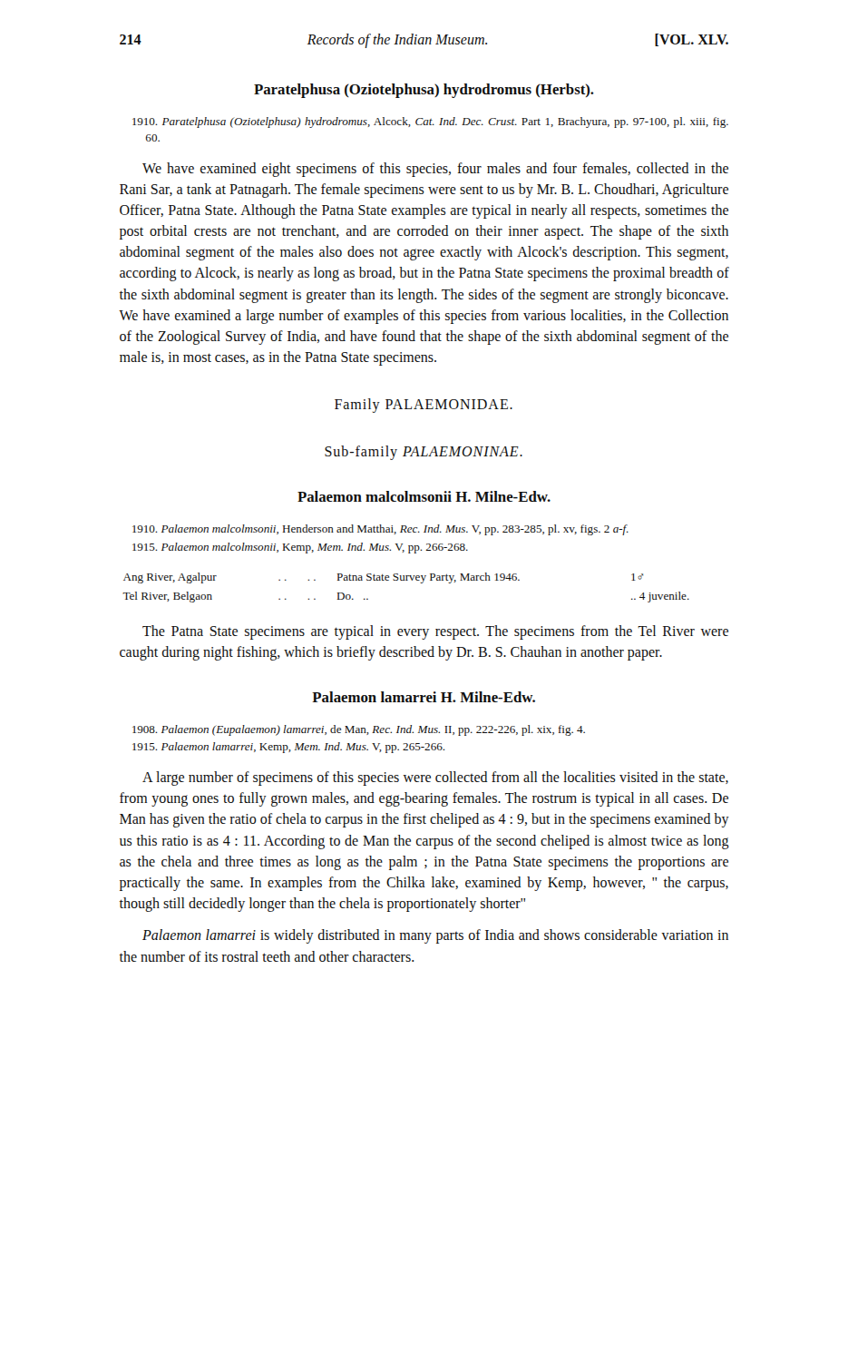214 Records of the Indian Museum. [VOL. XLV.
Paratelphusa (Oziotelphusa) hydrodromus (Herbst).
1910. Paratelphusa (Oziotelphusa) hydrodromus, Alcock, Cat. Ind. Dec. Crust. Part 1, Brachyura, pp. 97-100, pl. xiii, fig. 60.
We have examined eight specimens of this species, four males and four females, collected in the Rani Sar, a tank at Patnagarh. The female specimens were sent to us by Mr. B. L. Choudhari, Agriculture Officer, Patna State. Although the Patna State examples are typical in nearly all respects, sometimes the post orbital crests are not trenchant, and are corroded on their inner aspect. The shape of the sixth abdominal segment of the males also does not agree exactly with Alcock's description. This segment, according to Alcock, is nearly as long as broad, but in the Patna State specimens the proximal breadth of the sixth abdominal segment is greater than its length. The sides of the segment are strongly biconcave. We have examined a large number of examples of this species from various localities, in the Collection of the Zoological Survey of India, and have found that the shape of the sixth abdominal segment of the male is, in most cases, as in the Patna State specimens.
Family PALAEMONIDAE.
Sub-family PALAEMONINAE.
Palaemon malcolmsonii H. Milne-Edw.
1910. Palaemon malcolmsonii, Henderson and Matthai, Rec. Ind. Mus. V, pp. 283-285, pl. xv, figs. 2 a-f.
1915. Palaemon malcolmsonii, Kemp, Mem. Ind. Mus. V, pp. 266-268.
| Ang River, Agalpur | .. | .. | Patna State Survey Party, March 1946. | 1♂ |
| Tel River, Belgaon | .. | .. | Do. .. | .. 4 juvenile. |
The Patna State specimens are typical in every respect. The specimens from the Tel River were caught during night fishing, which is briefly described by Dr. B. S. Chauhan in another paper.
Palaemon lamarrei H. Milne-Edw.
1908. Palaemon (Eupalaemon) lamarrei, de Man, Rec. Ind. Mus. II, pp. 222-226, pl. xix, fig. 4.
1915. Palaemon lamarrei, Kemp, Mem. Ind. Mus. V, pp. 265-266.
A large number of specimens of this species were collected from all the localities visited in the state, from young ones to fully grown males, and egg-bearing females. The rostrum is typical in all cases. De Man has given the ratio of chela to carpus in the first cheliped as 4 : 9, but in the specimens examined by us this ratio is as 4 : 11. According to de Man the carpus of the second cheliped is almost twice as long as the chela and three times as long as the palm ; in the Patna State specimens the proportions are practically the same. In examples from the Chilka lake, examined by Kemp, however, " the carpus, though still decidedly longer than the chela is proportionately shorter"
Palaemon lamarrei is widely distributed in many parts of India and shows considerable variation in the number of its rostral teeth and other characters.